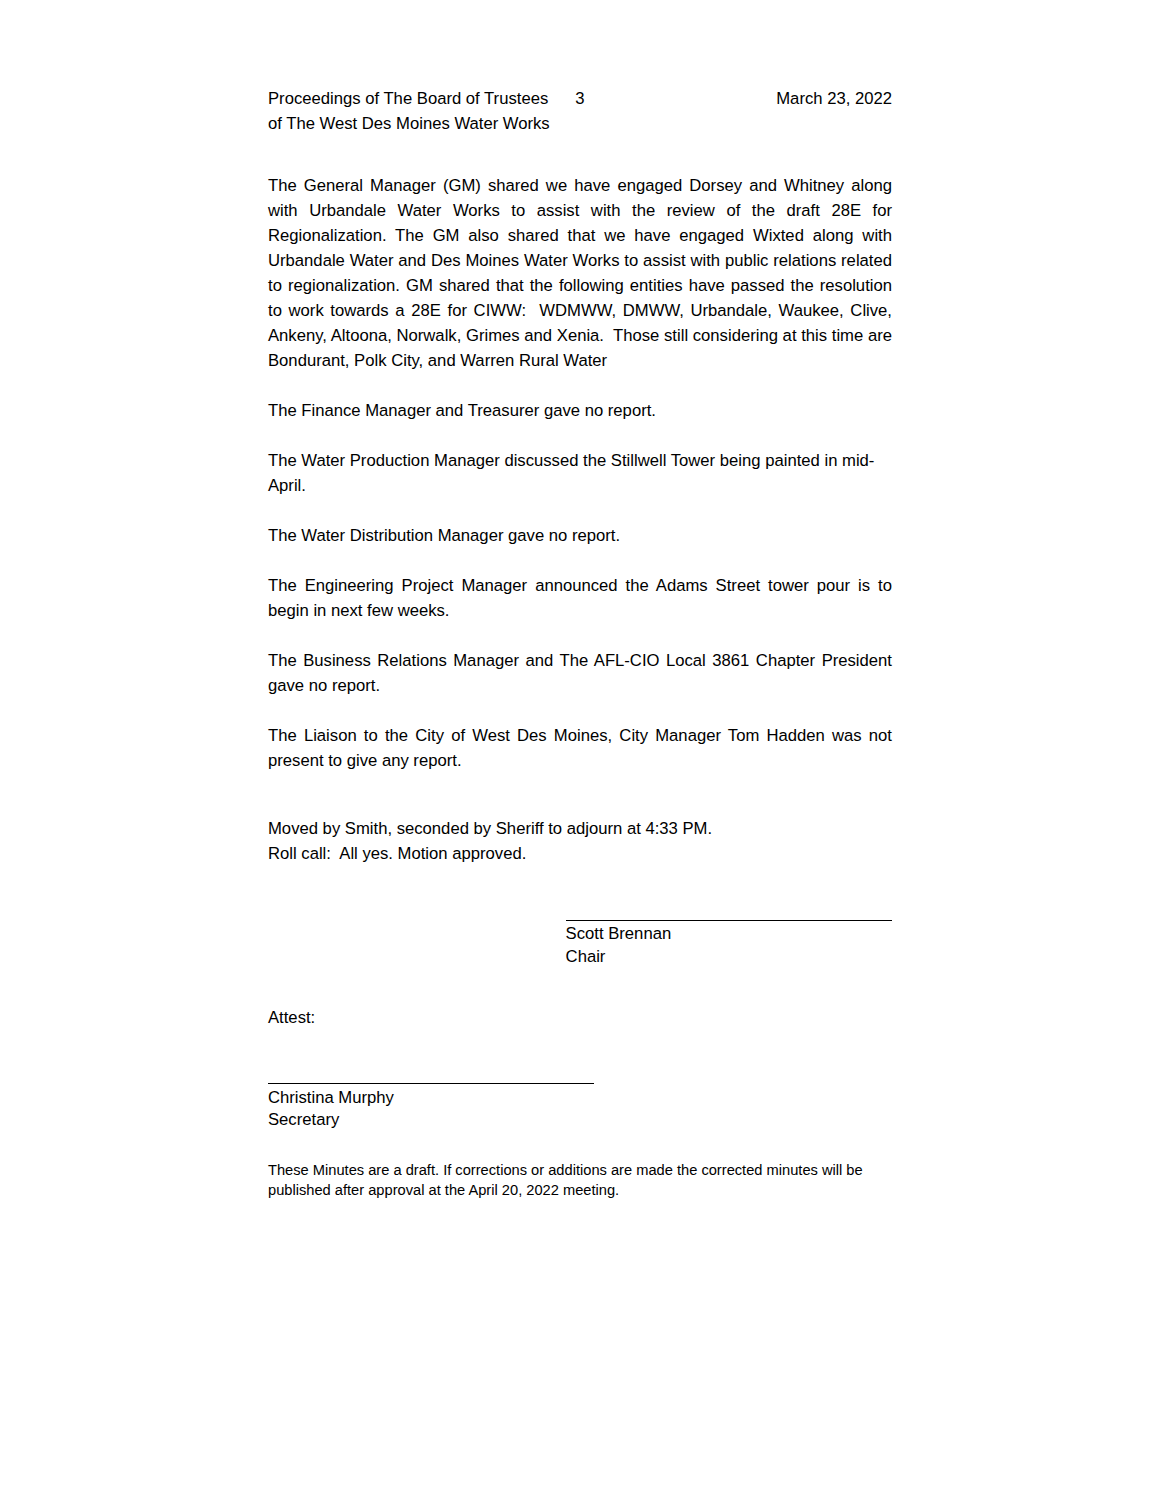Proceedings of The Board of Trustees
of The West Des Moines Water Works
3
March 23, 2022
The General Manager (GM) shared we have engaged Dorsey and Whitney along with Urbandale Water Works to assist with the review of the draft 28E for Regionalization. The GM also shared that we have engaged Wixted along with Urbandale Water and Des Moines Water Works to assist with public relations related to regionalization. GM shared that the following entities have passed the resolution to work towards a 28E for CIWW: WDMWW, DMWW, Urbandale, Waukee, Clive, Ankeny, Altoona, Norwalk, Grimes and Xenia. Those still considering at this time are Bondurant, Polk City, and Warren Rural Water
The Finance Manager and Treasurer gave no report.
The Water Production Manager discussed the Stillwell Tower being painted in mid-April.
The Water Distribution Manager gave no report.
The Engineering Project Manager announced the Adams Street tower pour is to begin in next few weeks.
The Business Relations Manager and The AFL-CIO Local 3861 Chapter President gave no report.
The Liaison to the City of West Des Moines, City Manager Tom Hadden was not present to give any report.
Moved by Smith, seconded by Sheriff to adjourn at 4:33 PM.
Roll call: All yes. Motion approved.
Scott Brennan
Chair
Attest:
Christina Murphy
Secretary
These Minutes are a draft. If corrections or additions are made the corrected minutes will be published after approval at the April 20, 2022 meeting.